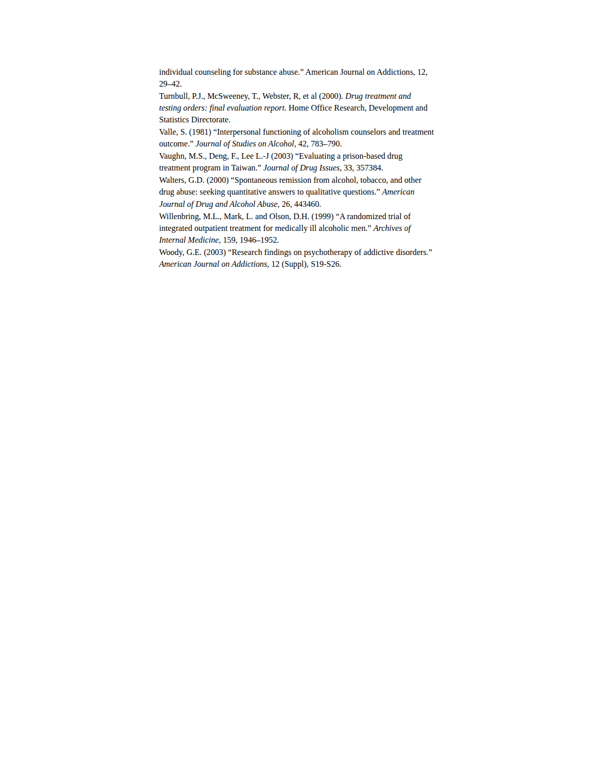individual counseling for substance abuse.” American Journal on Addictions, 12, 29–42.
Turnbull, P.J., McSweeney, T., Webster, R, et al (2000). Drug treatment and testing orders: final evaluation report. Home Office Research, Development and Statistics Directorate.
Valle, S. (1981) “Interpersonal functioning of alcoholism counselors and treatment outcome.” Journal of Studies on Alcohol, 42, 783–790.
Vaughn, M.S., Deng, F., Lee L.-J (2003) “Evaluating a prison-based drug treatment program in Taiwan.” Journal of Drug Issues, 33, 357384.
Walters, G.D. (2000) “Spontaneous remission from alcohol, tobacco, and other drug abuse: seeking quantitative answers to qualitative questions.” American Journal of Drug and Alcohol Abuse, 26, 443460.
Willenbring, M.L., Mark, L. and Olson, D.H. (1999) “A randomized trial of integrated outpatient treatment for medically ill alcoholic men.” Archives of Internal Medicine, 159, 1946–1952.
Woody, G.E. (2003) “Research findings on psychotherapy of addictive disorders.” American Journal on Addictions, 12 (Suppl), S19-S26.